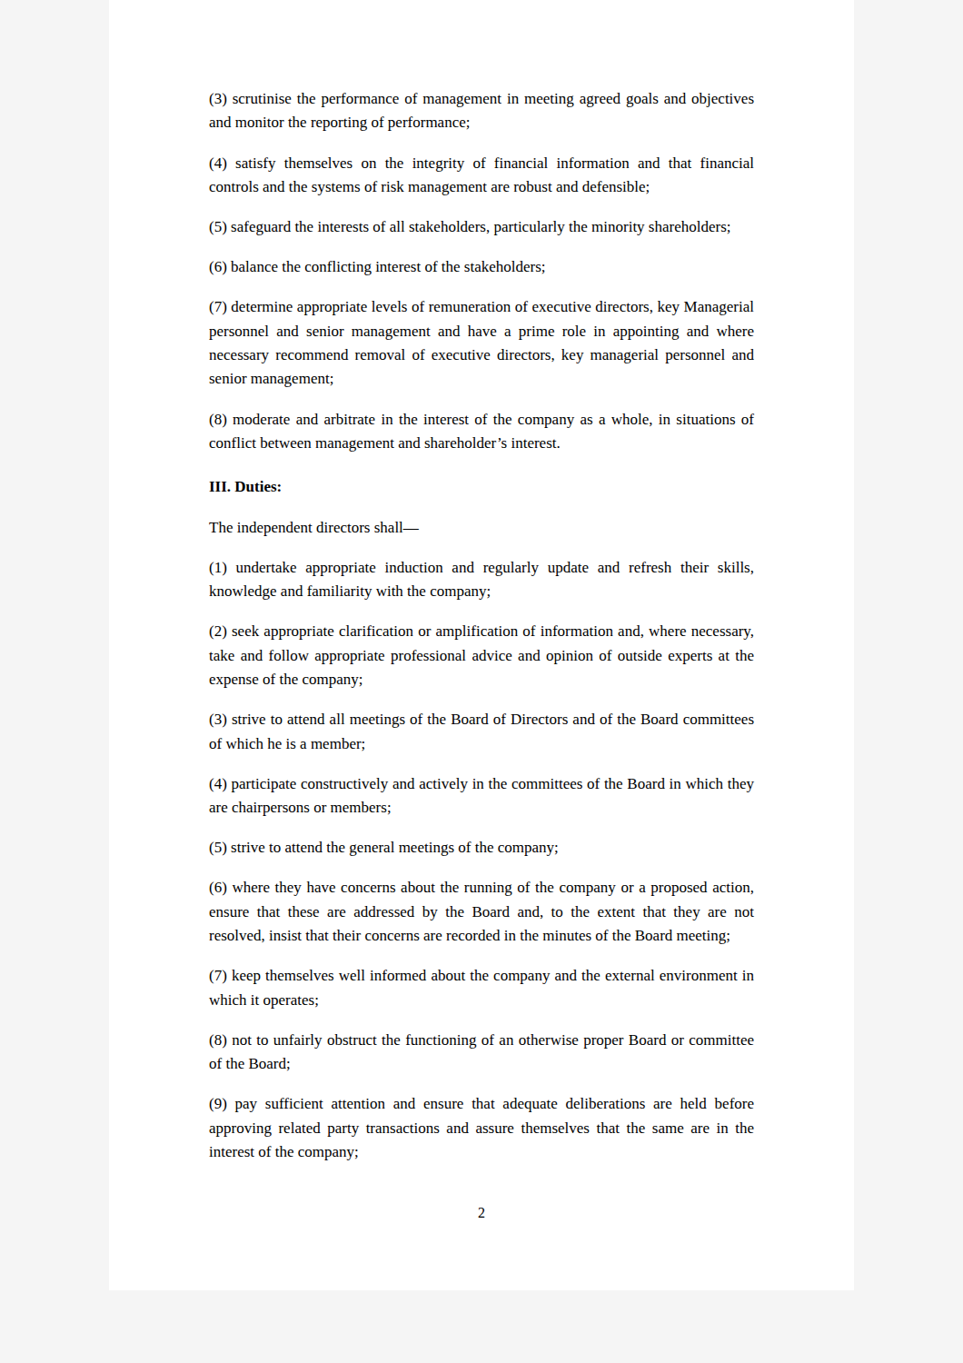(3) scrutinise the performance of management in meeting agreed goals and objectives and monitor the reporting of performance;
(4) satisfy themselves on the integrity of financial information and that financial controls and the systems of risk management are robust and defensible;
(5) safeguard the interests of all stakeholders, particularly the minority shareholders;
(6) balance the conflicting interest of the stakeholders;
(7) determine appropriate levels of remuneration of executive directors, key Managerial personnel and senior management and have a prime role in appointing and where necessary recommend removal of executive directors, key managerial personnel and senior management;
(8) moderate and arbitrate in the interest of the company as a whole, in situations of conflict between management and shareholder’s interest.
III. Duties:
The independent directors shall—
(1) undertake appropriate induction and regularly update and refresh their skills, knowledge and familiarity with the company;
(2) seek appropriate clarification or amplification of information and, where necessary, take and follow appropriate professional advice and opinion of outside experts at the expense of the company;
(3) strive to attend all meetings of the Board of Directors and of the Board committees of which he is a member;
(4) participate constructively and actively in the committees of the Board in which they are chairpersons or members;
(5) strive to attend the general meetings of the company;
(6) where they have concerns about the running of the company or a proposed action, ensure that these are addressed by the Board and, to the extent that they are not resolved, insist that their concerns are recorded in the minutes of the Board meeting;
(7) keep themselves well informed about the company and the external environment in which it operates;
(8) not to unfairly obstruct the functioning of an otherwise proper Board or committee of the Board;
(9) pay sufficient attention and ensure that adequate deliberations are held before approving related party transactions and assure themselves that the same are in the interest of the company;
2